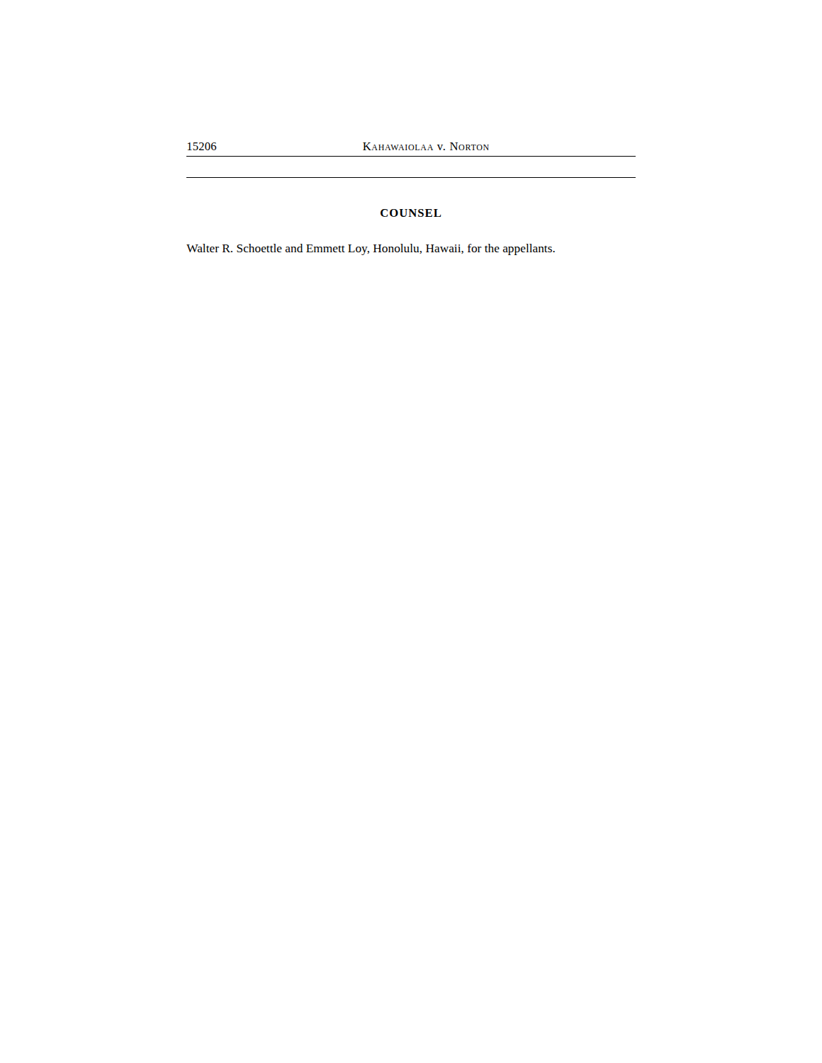15206 Kahawaiolaa v. Norton
COUNSEL
Walter R. Schoettle and Emmett Loy, Honolulu, Hawaii, for the appellants.